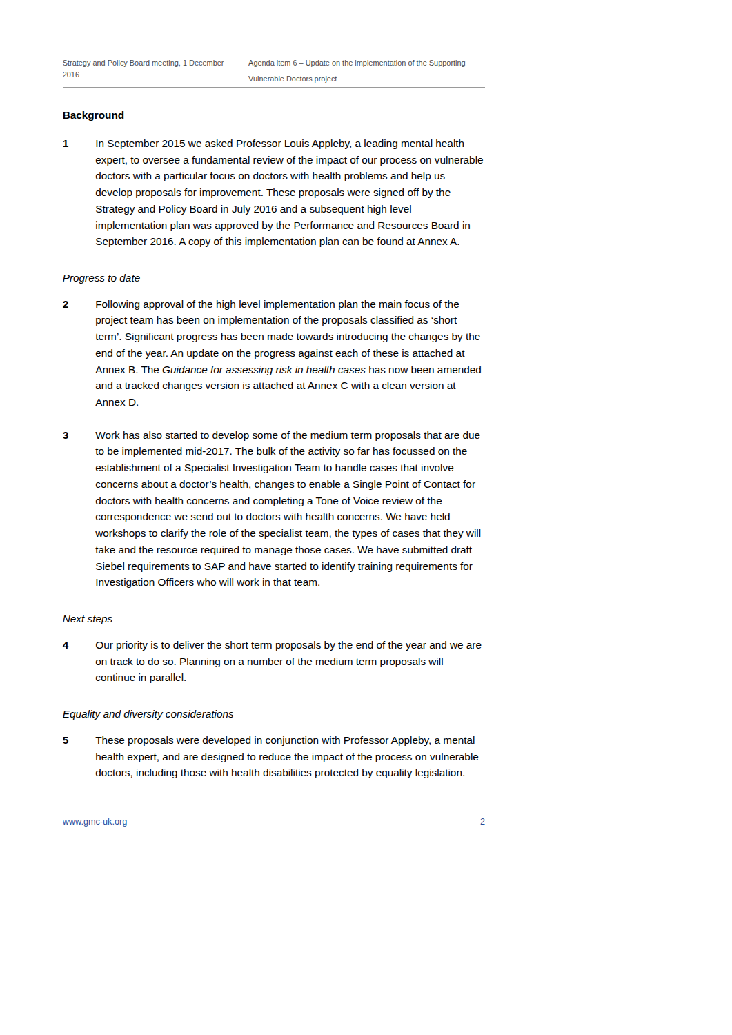Strategy and Policy Board meeting, 1 December 2016
Agenda item 6 – Update on the implementation of the Supporting Vulnerable Doctors project
Background
1 In September 2015 we asked Professor Louis Appleby, a leading mental health expert, to oversee a fundamental review of the impact of our process on vulnerable doctors with a particular focus on doctors with health problems and help us develop proposals for improvement. These proposals were signed off by the Strategy and Policy Board in July 2016 and a subsequent high level implementation plan was approved by the Performance and Resources Board in September 2016. A copy of this implementation plan can be found at Annex A.
Progress to date
2 Following approval of the high level implementation plan the main focus of the project team has been on implementation of the proposals classified as ‘short term’. Significant progress has been made towards introducing the changes by the end of the year. An update on the progress against each of these is attached at Annex B. The Guidance for assessing risk in health cases has now been amended and a tracked changes version is attached at Annex C with a clean version at Annex D.
3 Work has also started to develop some of the medium term proposals that are due to be implemented mid-2017. The bulk of the activity so far has focussed on the establishment of a Specialist Investigation Team to handle cases that involve concerns about a doctor’s health, changes to enable a Single Point of Contact for doctors with health concerns and completing a Tone of Voice review of the correspondence we send out to doctors with health concerns. We have held workshops to clarify the role of the specialist team, the types of cases that they will take and the resource required to manage those cases. We have submitted draft Siebel requirements to SAP and have started to identify training requirements for Investigation Officers who will work in that team.
Next steps
4 Our priority is to deliver the short term proposals by the end of the year and we are on track to do so. Planning on a number of the medium term proposals will continue in parallel.
Equality and diversity considerations
5 These proposals were developed in conjunction with Professor Appleby, a mental health expert, and are designed to reduce the impact of the process on vulnerable doctors, including those with health disabilities protected by equality legislation.
www.gmc-uk.org 2